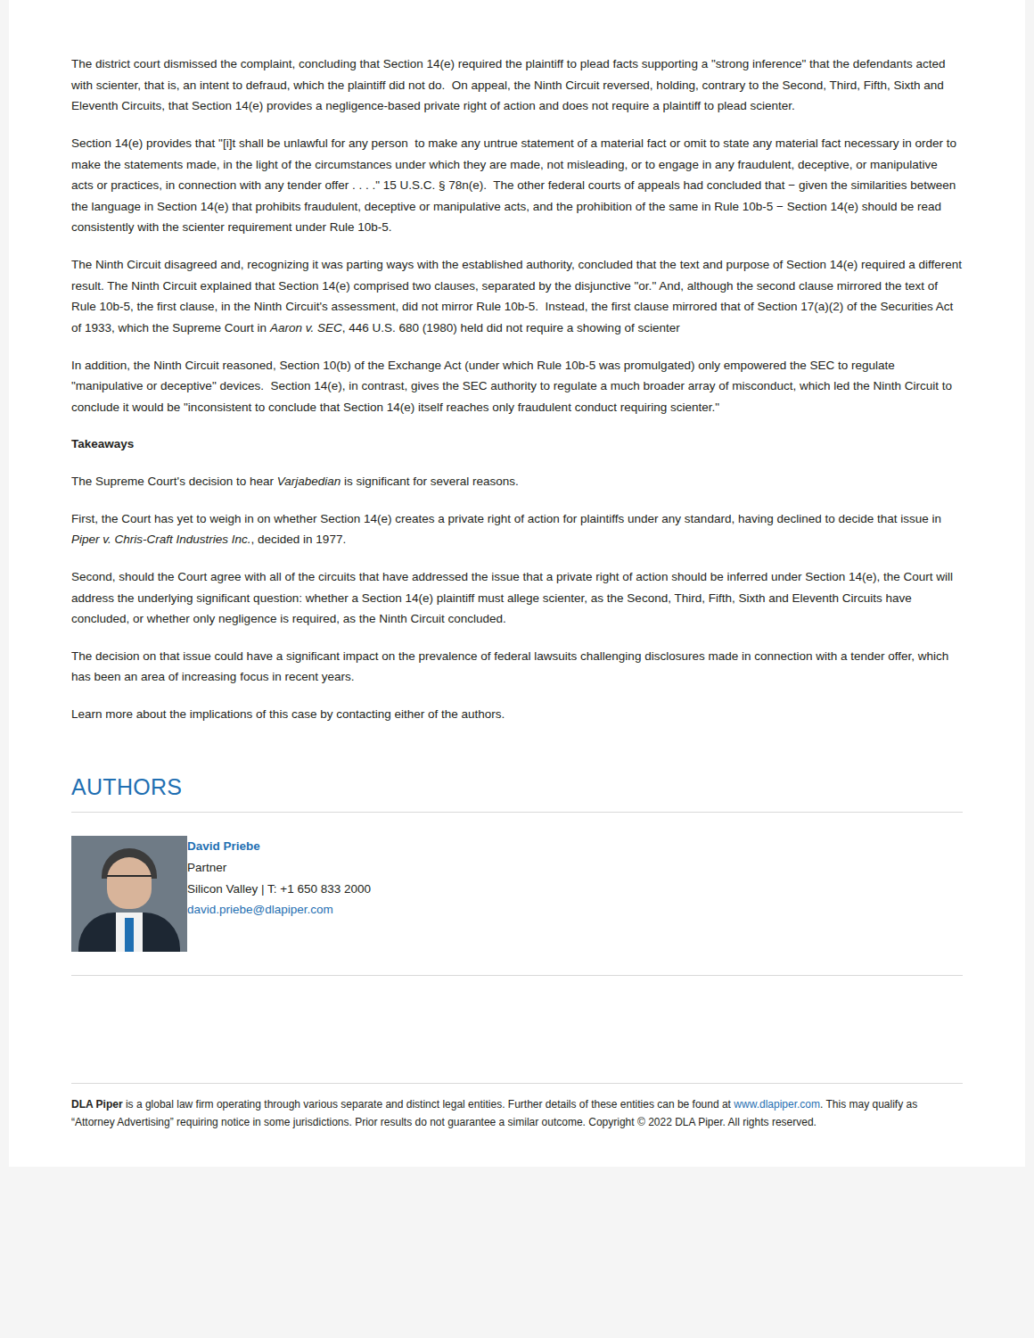The district court dismissed the complaint, concluding that Section 14(e) required the plaintiff to plead facts supporting a "strong inference" that the defendants acted with scienter, that is, an intent to defraud, which the plaintiff did not do. On appeal, the Ninth Circuit reversed, holding, contrary to the Second, Third, Fifth, Sixth and Eleventh Circuits, that Section 14(e) provides a negligence-based private right of action and does not require a plaintiff to plead scienter.
Section 14(e) provides that "[i]t shall be unlawful for any person to make any untrue statement of a material fact or omit to state any material fact necessary in order to make the statements made, in the light of the circumstances under which they are made, not misleading, or to engage in any fraudulent, deceptive, or manipulative acts or practices, in connection with any tender offer . . . ." 15 U.S.C. § 78n(e). The other federal courts of appeals had concluded that − given the similarities between the language in Section 14(e) that prohibits fraudulent, deceptive or manipulative acts, and the prohibition of the same in Rule 10b-5 − Section 14(e) should be read consistently with the scienter requirement under Rule 10b-5.
The Ninth Circuit disagreed and, recognizing it was parting ways with the established authority, concluded that the text and purpose of Section 14(e) required a different result. The Ninth Circuit explained that Section 14(e) comprised two clauses, separated by the disjunctive "or." And, although the second clause mirrored the text of Rule 10b-5, the first clause, in the Ninth Circuit's assessment, did not mirror Rule 10b-5. Instead, the first clause mirrored that of Section 17(a)(2) of the Securities Act of 1933, which the Supreme Court in Aaron v. SEC, 446 U.S. 680 (1980) held did not require a showing of scienter
In addition, the Ninth Circuit reasoned, Section 10(b) of the Exchange Act (under which Rule 10b-5 was promulgated) only empowered the SEC to regulate "manipulative or deceptive" devices. Section 14(e), in contrast, gives the SEC authority to regulate a much broader array of misconduct, which led the Ninth Circuit to conclude it would be "inconsistent to conclude that Section 14(e) itself reaches only fraudulent conduct requiring scienter."
Takeaways
The Supreme Court's decision to hear Varjabedian is significant for several reasons.
First, the Court has yet to weigh in on whether Section 14(e) creates a private right of action for plaintiffs under any standard, having declined to decide that issue in Piper v. Chris-Craft Industries Inc., decided in 1977.
Second, should the Court agree with all of the circuits that have addressed the issue that a private right of action should be inferred under Section 14(e), the Court will address the underlying significant question: whether a Section 14(e) plaintiff must allege scienter, as the Second, Third, Fifth, Sixth and Eleventh Circuits have concluded, or whether only negligence is required, as the Ninth Circuit concluded.
The decision on that issue could have a significant impact on the prevalence of federal lawsuits challenging disclosures made in connection with a tender offer, which has been an area of increasing focus in recent years.
Learn more about the implications of this case by contacting either of the authors.
AUTHORS
| | David Priebe Partner Silicon Valley / T: +1 650 833 2000 david.priebe@dlapiper.com |
DLA Piper is a global law firm operating through various separate and distinct legal entities. Further details of these entities can be found at www.dlapiper.com. This may qualify as “Attorney Advertising” requiring notice in some jurisdictions. Prior results do not guarantee a similar outcome. Copyright © 2022 DLA Piper. All rights reserved.